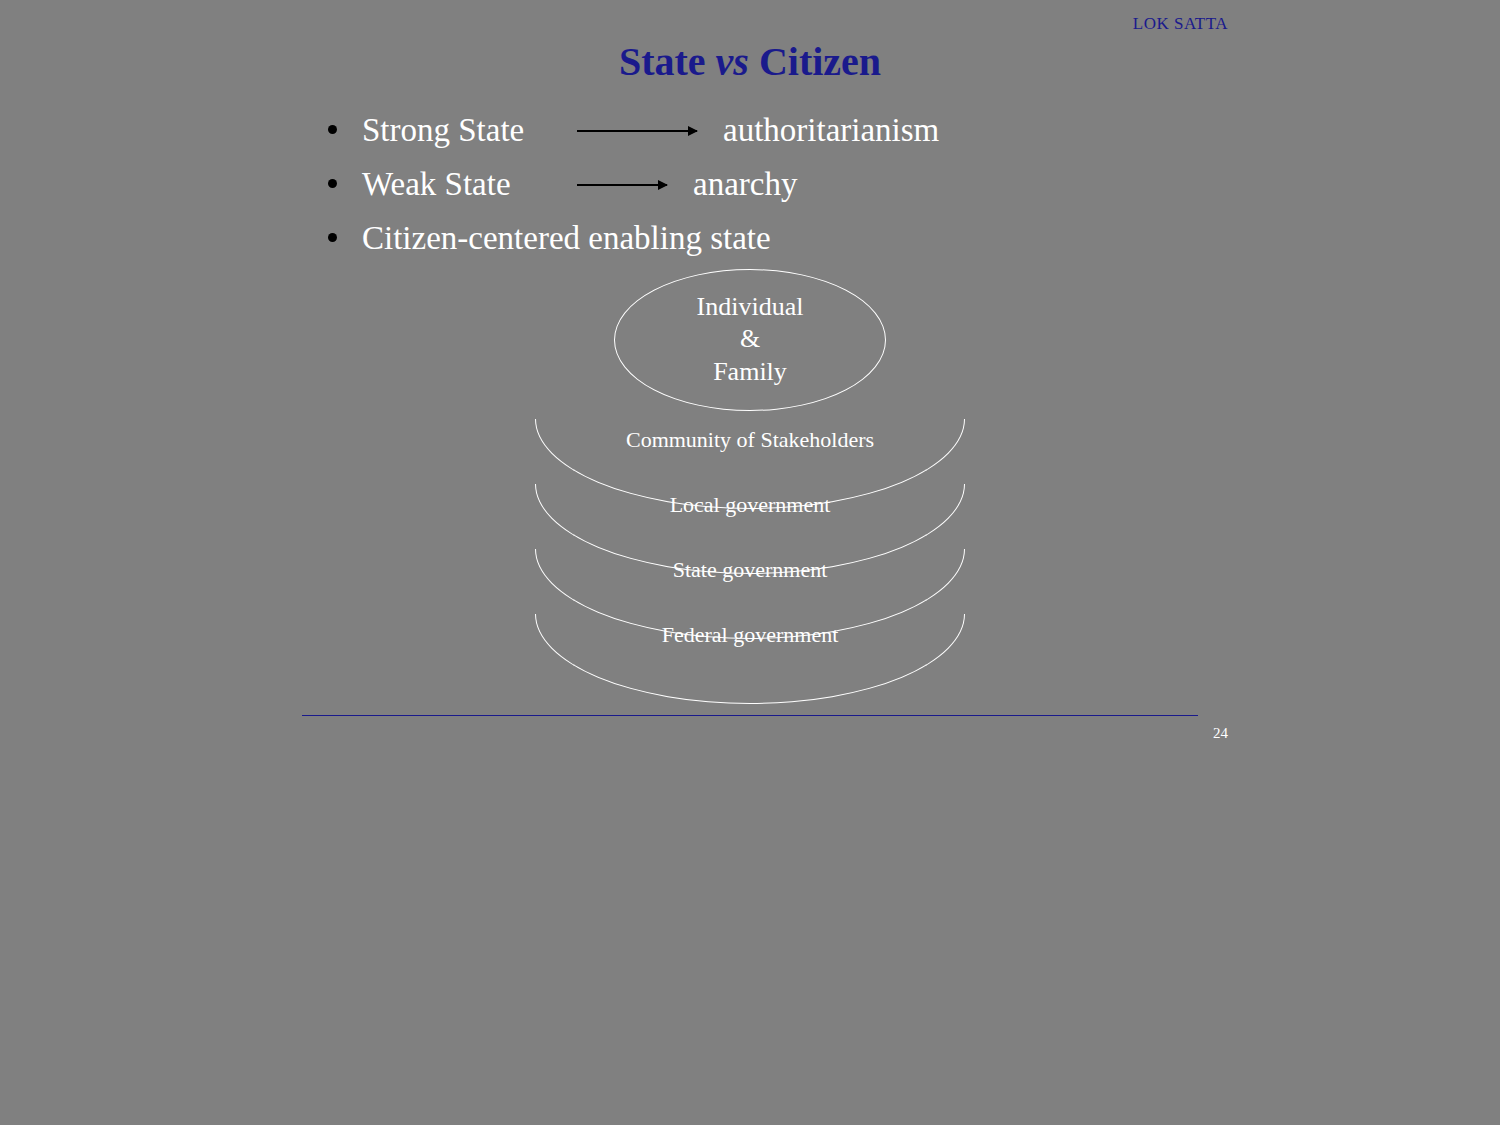LOK SATTA
State vs Citizen
Strong State authoritarianism
Weak State anarchy
Citizen-centered enabling state
Individual
&
Family
Community of Stakeholders
Local government
State government
Federal government
24